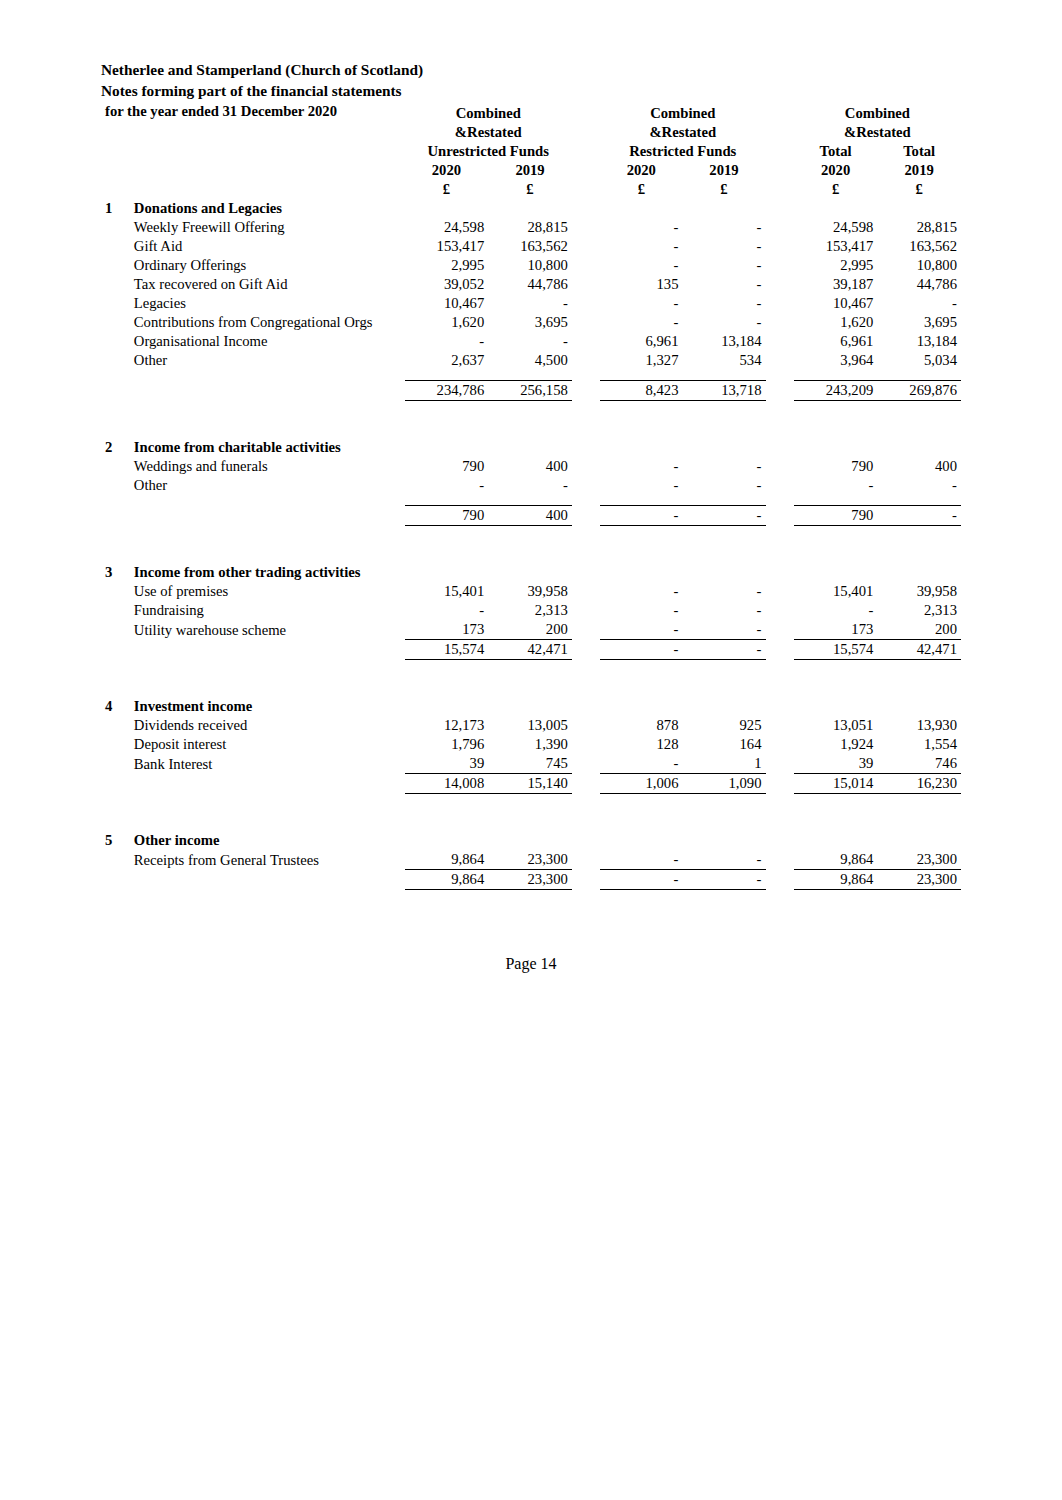Netherlee and Stamperland (Church of Scotland)
Notes forming part of the financial statements
| for the year ended 31 December 2020 | Combined | | Combined | | Combined |
| | &Restated | | &Restated | | &Restated |
| | Unrestricted Funds | | Restricted Funds | | Total | Total |
| | 2020 | 2019 | | 2020 | 2019 | | 2020 | 2019 |
| | £ | £ | | £ | £ | | £ | £ |
| 1 | Donations and Legacies | |
| | Weekly Freewill Offering | 24,598 | 28,815 | | - | - | | 24,598 | 28,815 |
| | Gift Aid | 153,417 | 163,562 | | - | - | | 153,417 | 163,562 |
| | Ordinary Offerings | 2,995 | 10,800 | | - | - | | 2,995 | 10,800 |
| | Tax recovered on Gift Aid | 39,052 | 44,786 | | 135 | - | | 39,187 | 44,786 |
| | Legacies | 10,467 | - | | - | - | | 10,467 | - |
| | Contributions from Congregational Orgs | 1,620 | 3,695 | | - | - | | 1,620 | 3,695 |
| | Organisational Income | - | - | | 6,961 | 13,184 | | 6,961 | 13,184 |
| | Other | 2,637 | 4,500 | | 1,327 | 534 | | 3,964 | 5,034 |
| | | 234,786 | 256,158 | | 8,423 | 13,718 | | 243,209 | 269,876 |
| 2 | Income from charitable activities | |
| | Weddings and funerals | 790 | 400 | | - | - | | 790 | 400 |
| | Other | - | - | | - | - | | - | - |
| | | 790 | 400 | | - | - | | 790 | - |
| 3 | Income from other trading activities | |
| | Use of premises | 15,401 | 39,958 | | - | - | | 15,401 | 39,958 |
| | Fundraising | - | 2,313 | | - | - | | - | 2,313 |
| | Utility warehouse scheme | 173 | 200 | | - | - | | 173 | 200 |
| | | 15,574 | 42,471 | | - | - | | 15,574 | 42,471 |
| 4 | Investment income | |
| | Dividends received | 12,173 | 13,005 | | 878 | 925 | | 13,051 | 13,930 |
| | Deposit interest | 1,796 | 1,390 | | 128 | 164 | | 1,924 | 1,554 |
| | Bank Interest | 39 | 745 | | - | 1 | | 39 | 746 |
| | | 14,008 | 15,140 | | 1,006 | 1,090 | | 15,014 | 16,230 |
| 5 | Other income | |
| | Receipts from General Trustees | 9,864 | 23,300 | | - | - | | 9,864 | 23,300 |
| | | 9,864 | 23,300 | | - | - | | 9,864 | 23,300 |
Page 14